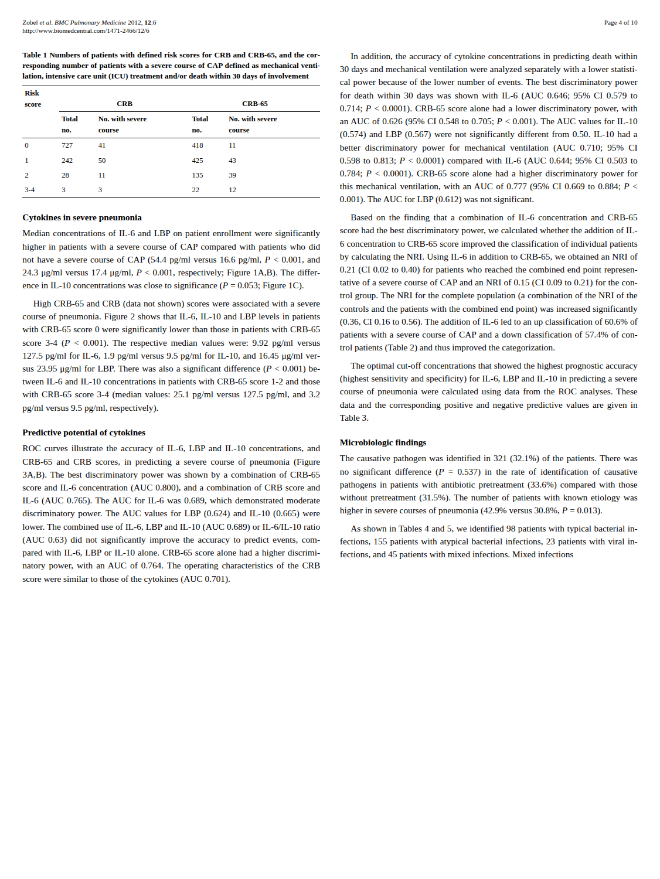Zobel et al. BMC Pulmonary Medicine 2012, 12:6
http://www.biomedcentral.com/1471-2466/12/6
Page 4 of 10
Table 1 Numbers of patients with defined risk scores for CRB and CRB-65, and the corresponding number of patients with a severe course of CAP defined as mechanical ventilation, intensive care unit (ICU) treatment and/or death within 30 days of involvement
| Risk score | CRB | CRB-65 |
| --- | --- | --- |
| | Total no. | No. with severe course | Total no. | No. with severe course |
| 0 | 727 | 41 | 418 | 11 |
| 1 | 242 | 50 | 425 | 43 |
| 2 | 28 | 11 | 135 | 39 |
| 3-4 | 3 | 3 | 22 | 12 |
Cytokines in severe pneumonia
Median concentrations of IL-6 and LBP on patient enrollment were significantly higher in patients with a severe course of CAP compared with patients who did not have a severe course of CAP (54.4 pg/ml versus 16.6 pg/ml, P < 0.001, and 24.3 μg/ml versus 17.4 μg/ml, P < 0.001, respectively; Figure 1A,B). The difference in IL-10 concentrations was close to significance (P = 0.053; Figure 1C).
High CRB-65 and CRB (data not shown) scores were associated with a severe course of pneumonia. Figure 2 shows that IL-6, IL-10 and LBP levels in patients with CRB-65 score 0 were significantly lower than those in patients with CRB-65 score 3-4 (P < 0.001). The respective median values were: 9.92 pg/ml versus 127.5 pg/ml for IL-6, 1.9 pg/ml versus 9.5 pg/ml for IL-10, and 16.45 μg/ml versus 23.95 μg/ml for LBP. There was also a significant difference (P < 0.001) between IL-6 and IL-10 concentrations in patients with CRB-65 score 1-2 and those with CRB-65 score 3-4 (median values: 25.1 pg/ml versus 127.5 pg/ml, and 3.2 pg/ml versus 9.5 pg/ml, respectively).
Predictive potential of cytokines
ROC curves illustrate the accuracy of IL-6, LBP and IL-10 concentrations, and CRB-65 and CRB scores, in predicting a severe course of pneumonia (Figure 3A,B). The best discriminatory power was shown by a combination of CRB-65 score and IL-6 concentration (AUC 0.800), and a combination of CRB score and IL-6 (AUC 0.765). The AUC for IL-6 was 0.689, which demonstrated moderate discriminatory power. The AUC values for LBP (0.624) and IL-10 (0.665) were lower. The combined use of IL-6, LBP and IL-10 (AUC 0.689) or IL-6/IL-10 ratio (AUC 0.63) did not significantly improve the accuracy to predict events, compared with IL-6, LBP or IL-10 alone. CRB-65 score alone had a higher discriminatory power, with an AUC of 0.764. The operating characteristics of the CRB score were similar to those of the cytokines (AUC 0.701).
In addition, the accuracy of cytokine concentrations in predicting death within 30 days and mechanical ventilation were analyzed separately with a lower statistical power because of the lower number of events. The best discriminatory power for death within 30 days was shown with IL-6 (AUC 0.646; 95% CI 0.579 to 0.714; P < 0.0001). CRB-65 score alone had a lower discriminatory power, with an AUC of 0.626 (95% CI 0.548 to 0.705; P < 0.001). The AUC values for IL-10 (0.574) and LBP (0.567) were not significantly different from 0.50. IL-10 had a better discriminatory power for mechanical ventilation (AUC 0.710; 95% CI 0.598 to 0.813; P < 0.0001) compared with IL-6 (AUC 0.644; 95% CI 0.503 to 0.784; P < 0.0001). CRB-65 score alone had a higher discriminatory power for this mechanical ventilation, with an AUC of 0.777 (95% CI 0.669 to 0.884; P < 0.001). The AUC for LBP (0.612) was not significant.
Based on the finding that a combination of IL-6 concentration and CRB-65 score had the best discriminatory power, we calculated whether the addition of IL-6 concentration to CRB-65 score improved the classification of individual patients by calculating the NRI. Using IL-6 in addition to CRB-65, we obtained an NRI of 0.21 (CI 0.02 to 0.40) for patients who reached the combined end point representative of a severe course of CAP and an NRI of 0.15 (CI 0.09 to 0.21) for the control group. The NRI for the complete population (a combination of the NRI of the controls and the patients with the combined end point) was increased significantly (0.36, CI 0.16 to 0.56). The addition of IL-6 led to an up classification of 60.6% of patients with a severe course of CAP and a down classification of 57.4% of control patients (Table 2) and thus improved the categorization.
The optimal cut-off concentrations that showed the highest prognostic accuracy (highest sensitivity and specificity) for IL-6, LBP and IL-10 in predicting a severe course of pneumonia were calculated using data from the ROC analyses. These data and the corresponding positive and negative predictive values are given in Table 3.
Microbiologic findings
The causative pathogen was identified in 321 (32.1%) of the patients. There was no significant difference (P = 0.537) in the rate of identification of causative pathogens in patients with antibiotic pretreatment (33.6%) compared with those without pretreatment (31.5%). The number of patients with known etiology was higher in severe courses of pneumonia (42.9% versus 30.8%, P = 0.013).
As shown in Tables 4 and 5, we identified 98 patients with typical bacterial infections, 155 patients with atypical bacterial infections, 23 patients with viral infections, and 45 patients with mixed infections. Mixed infections